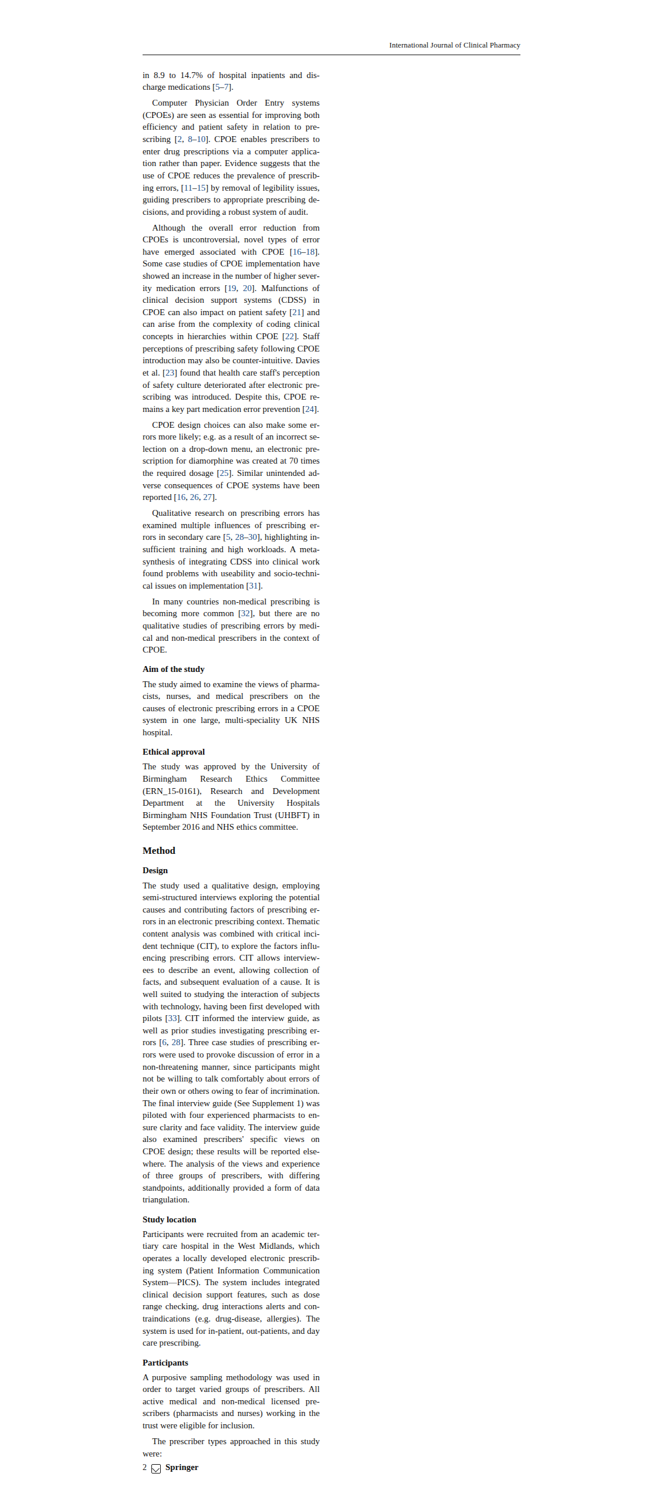International Journal of Clinical Pharmacy
in 8.9 to 14.7% of hospital inpatients and discharge medications [5–7].
Computer Physician Order Entry systems (CPOEs) are seen as essential for improving both efficiency and patient safety in relation to prescribing [2, 8–10]. CPOE enables prescribers to enter drug prescriptions via a computer application rather than paper. Evidence suggests that the use of CPOE reduces the prevalence of prescribing errors, [11–15] by removal of legibility issues, guiding prescribers to appropriate prescribing decisions, and providing a robust system of audit.
Although the overall error reduction from CPOEs is uncontroversial, novel types of error have emerged associated with CPOE [16–18]. Some case studies of CPOE implementation have showed an increase in the number of higher severity medication errors [19, 20]. Malfunctions of clinical decision support systems (CDSS) in CPOE can also impact on patient safety [21] and can arise from the complexity of coding clinical concepts in hierarchies within CPOE [22]. Staff perceptions of prescribing safety following CPOE introduction may also be counter-intuitive. Davies et al. [23] found that health care staff's perception of safety culture deteriorated after electronic prescribing was introduced. Despite this, CPOE remains a key part medication error prevention [24].
CPOE design choices can also make some errors more likely; e.g. as a result of an incorrect selection on a drop-down menu, an electronic prescription for diamorphine was created at 70 times the required dosage [25]. Similar unintended adverse consequences of CPOE systems have been reported [16, 26, 27].
Qualitative research on prescribing errors has examined multiple influences of prescribing errors in secondary care [5, 28–30], highlighting insufficient training and high workloads. A meta-synthesis of integrating CDSS into clinical work found problems with useability and socio-technical issues on implementation [31].
In many countries non-medical prescribing is becoming more common [32], but there are no qualitative studies of prescribing errors by medical and non-medical prescribers in the context of CPOE.
Aim of the study
The study aimed to examine the views of pharmacists, nurses, and medical prescribers on the causes of electronic prescribing errors in a CPOE system in one large, multi-speciality UK NHS hospital.
Ethical approval
The study was approved by the University of Birmingham Research Ethics Committee (ERN_15-0161), Research and Development Department at the University Hospitals Birmingham NHS Foundation Trust (UHBFT) in September 2016 and NHS ethics committee.
Method
Design
The study used a qualitative design, employing semi-structured interviews exploring the potential causes and contributing factors of prescribing errors in an electronic prescribing context. Thematic content analysis was combined with critical incident technique (CIT), to explore the factors influencing prescribing errors. CIT allows interviewees to describe an event, allowing collection of facts, and subsequent evaluation of a cause. It is well suited to studying the interaction of subjects with technology, having been first developed with pilots [33]. CIT informed the interview guide, as well as prior studies investigating prescribing errors [6, 28]. Three case studies of prescribing errors were used to provoke discussion of error in a non-threatening manner, since participants might not be willing to talk comfortably about errors of their own or others owing to fear of incrimination. The final interview guide (See Supplement 1) was piloted with four experienced pharmacists to ensure clarity and face validity. The interview guide also examined prescribers' specific views on CPOE design; these results will be reported elsewhere. The analysis of the views and experience of three groups of prescribers, with differing standpoints, additionally provided a form of data triangulation.
Study location
Participants were recruited from an academic tertiary care hospital in the West Midlands, which operates a locally developed electronic prescribing system (Patient Information Communication System—PICS). The system includes integrated clinical decision support features, such as dose range checking, drug interactions alerts and contraindications (e.g. drug-disease, allergies). The system is used for in-patient, out-patients, and day care prescribing.
Participants
A purposive sampling methodology was used in order to target varied groups of prescribers. All active medical and non-medical licensed prescribers (pharmacists and nurses) working in the trust were eligible for inclusion.
The prescriber types approached in this study were:
2 Springer